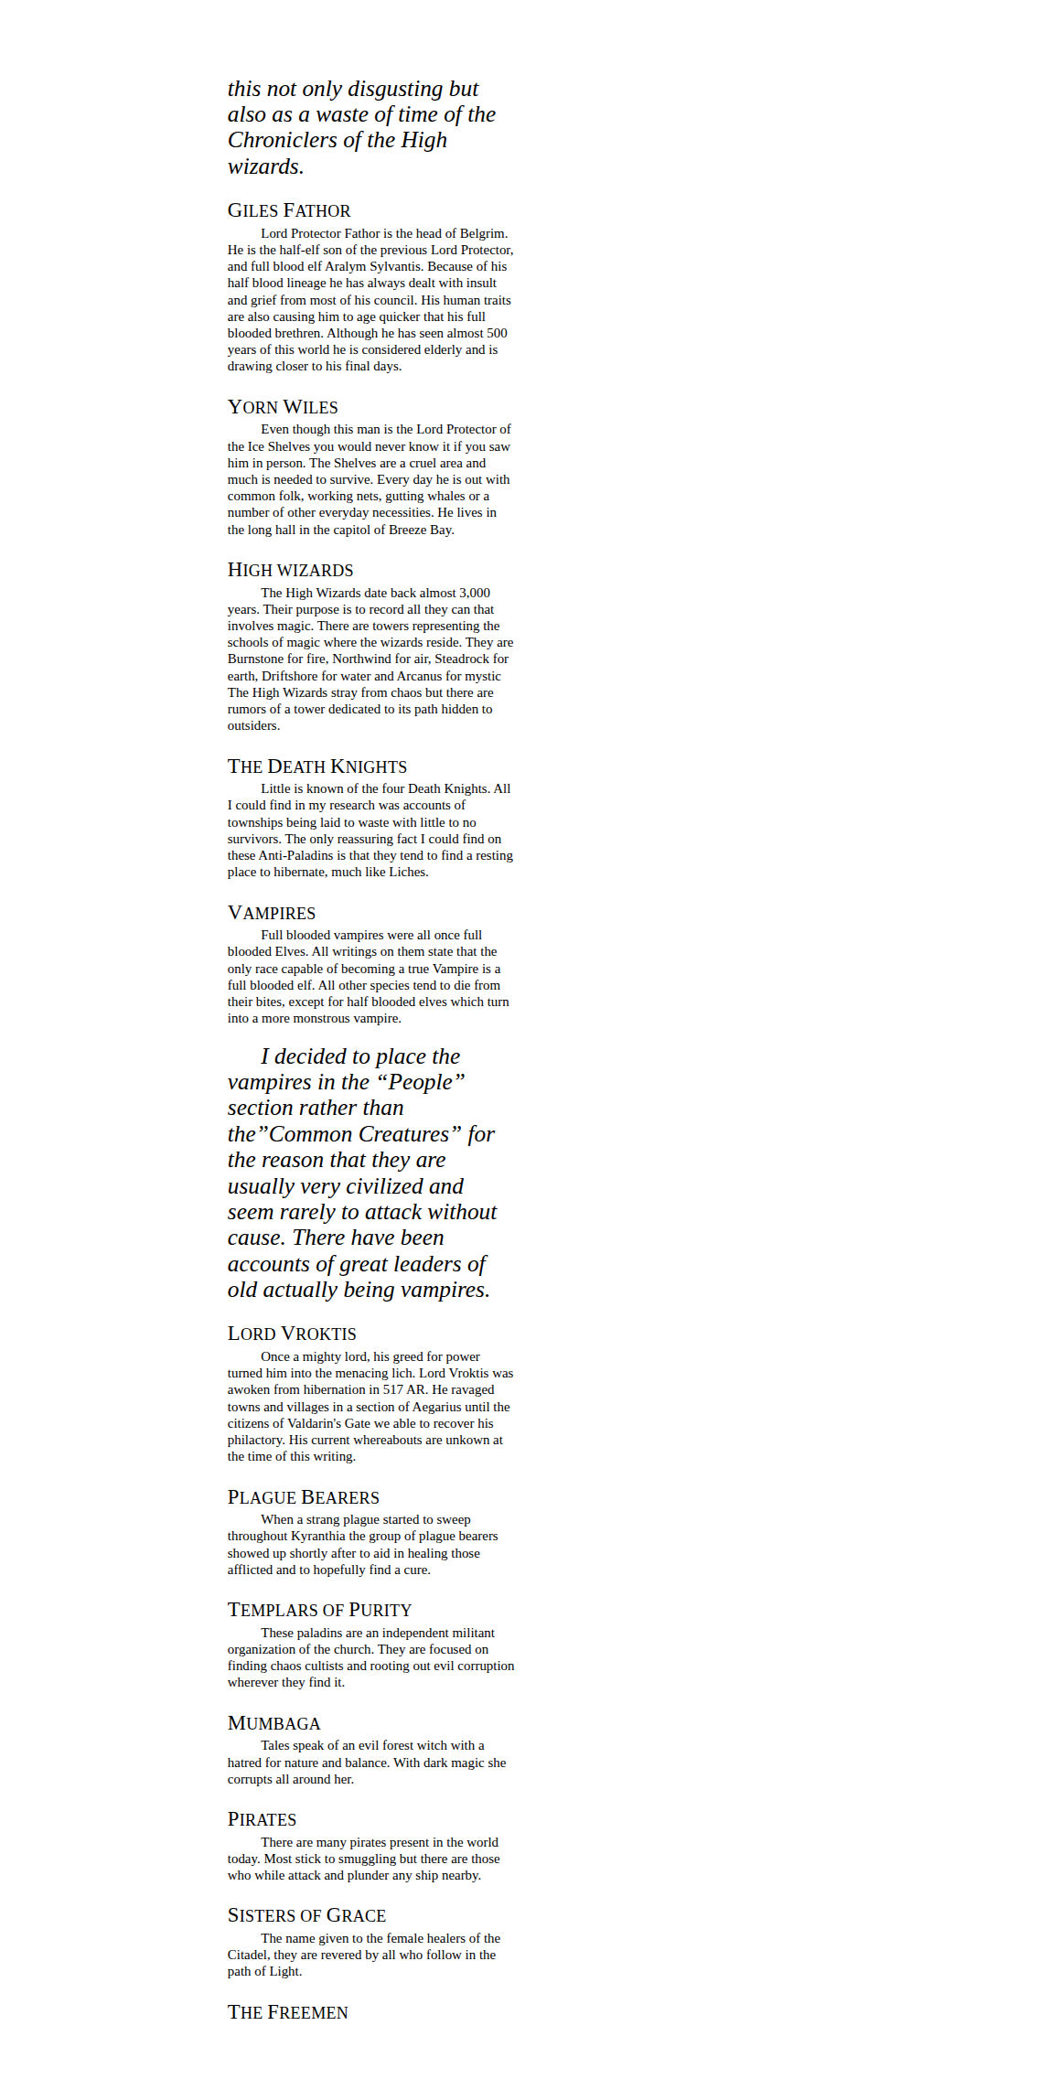this not only disgusting but also as a waste of time of the Chroniclers of the High wizards.
GILES FATHOR
Lord Protector Fathor is the head of Belgrim. He is the half-elf son of the previous Lord Protector, and full blood elf Aralym Sylvantis. Because of his half blood lineage he has always dealt with insult and grief from most of his council. His human traits are also causing him to age quicker that his full blooded brethren. Although he has seen almost 500 years of this world he is considered elderly and is drawing closer to his final days.
YORN WILES
Even though this man is the Lord Protector of the Ice Shelves you would never know it if you saw him in person. The Shelves are a cruel area and much is needed to survive. Every day he is out with common folk, working nets, gutting whales or a number of other everyday necessities. He lives in the long hall in the capitol of Breeze Bay.
HIGH WIZARDS
The High Wizards date back almost 3,000 years. Their purpose is to record all they can that involves magic. There are towers representing the schools of magic where the wizards reside. They are Burnstone for fire, Northwind for air, Steadrock for earth, Driftshore for water and Arcanus for mystic The High Wizards stray from chaos but there are rumors of a tower dedicated to its path hidden to outsiders.
THE DEATH KNIGHTS
Little is known of the four Death Knights. All I could find in my research was accounts of townships being laid to waste with little to no survivors. The only reassuring fact I could find on these Anti-Paladins is that they tend to find a resting place to hibernate, much like Liches.
VAMPIRES
Full blooded vampires were all once full blooded Elves. All writings on them state that the only race capable of becoming a true Vampire is a full blooded elf. All other species tend to die from their bites, except for half blooded elves which turn into a more monstrous vampire.
I decided to place the vampires in the “People” section rather than the”Common Creatures” for the reason that they are usually very civilized and seem rarely to attack without cause. There have been accounts of great leaders of old actually being vampires.
LORD VROKTIS
Once a mighty lord, his greed for power turned him into the menacing lich. Lord Vroktis was awoken from hibernation in 517 AR. He ravaged towns and villages in a section of Aegarius until the citizens of Valdarin's Gate we able to recover his philactory. His current whereabouts are unkown at the time of this writing.
PLAGUE BEARERS
When a strang plague started to sweep throughout Kyranthia the group of plague bearers showed up shortly after to aid in healing those afflicted and to hopefully find a cure.
TEMPLARS OF PURITY
These paladins are an independent militant organization of the church. They are focused on finding chaos cultists and rooting out evil corruption wherever they find it.
MUMBAGA
Tales speak of an evil forest witch with a hatred for nature and balance. With dark magic she corrupts all around her.
PIRATES
There are many pirates present in the world today. Most stick to smuggling but there are those who while attack and plunder any ship nearby.
SISTERS OF GRACE
The name given to the female healers of the Citadel, they are revered by all who follow in the path of Light.
THE FREEMEN